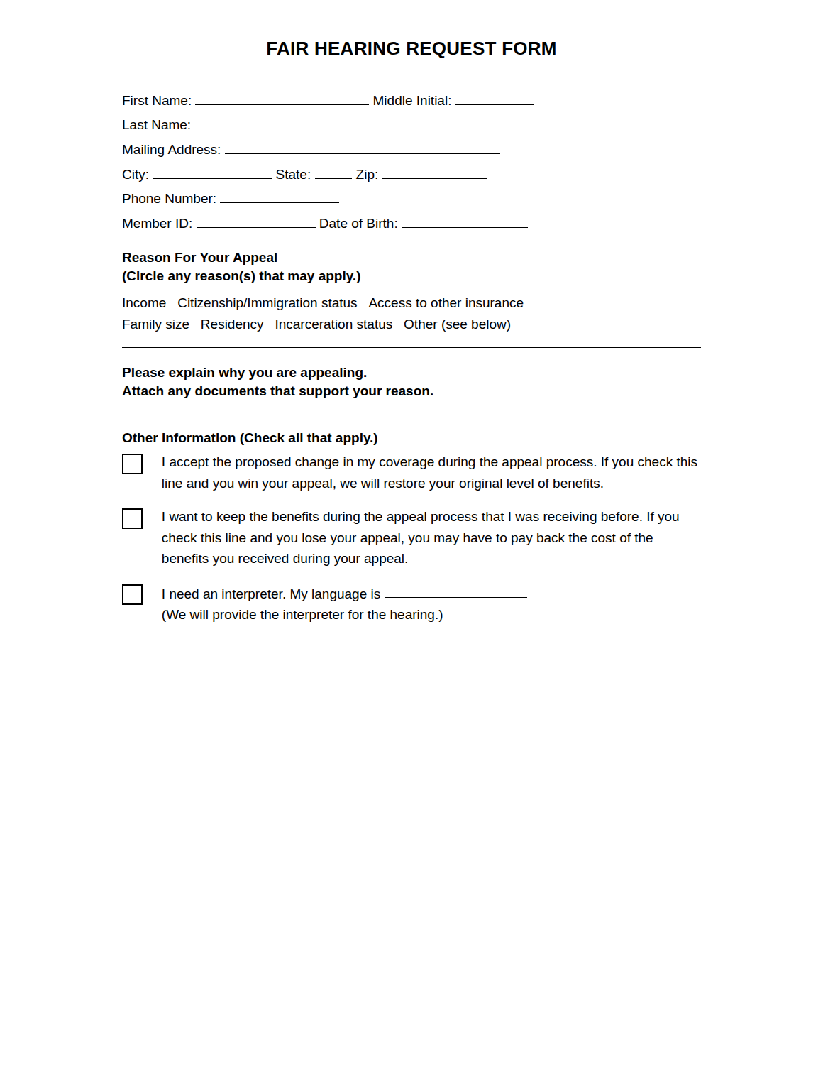FAIR HEARING REQUEST FORM
First Name: Middle Initial:
Last Name:
Mailing Address:
City: State: Zip:
Phone Number:
Member ID: Date of Birth:
Reason For Your Appeal
(Circle any reason(s) that may apply.)
Income Citizenship/Immigration status Access to other insurance
Family size Residency Incarceration status Other (see below)
Please explain why you are appealing.
Attach any documents that support your reason.
Other Information (Check all that apply.)
I accept the proposed change in my coverage during the appeal process. If you check this line and you win your appeal, we will restore your original level of benefits.
I want to keep the benefits during the appeal process that I was receiving before. If you check this line and you lose your appeal, you may have to pay back the cost of the benefits you received during your appeal.
I need an interpreter. My language is
(We will provide the interpreter for the hearing.)